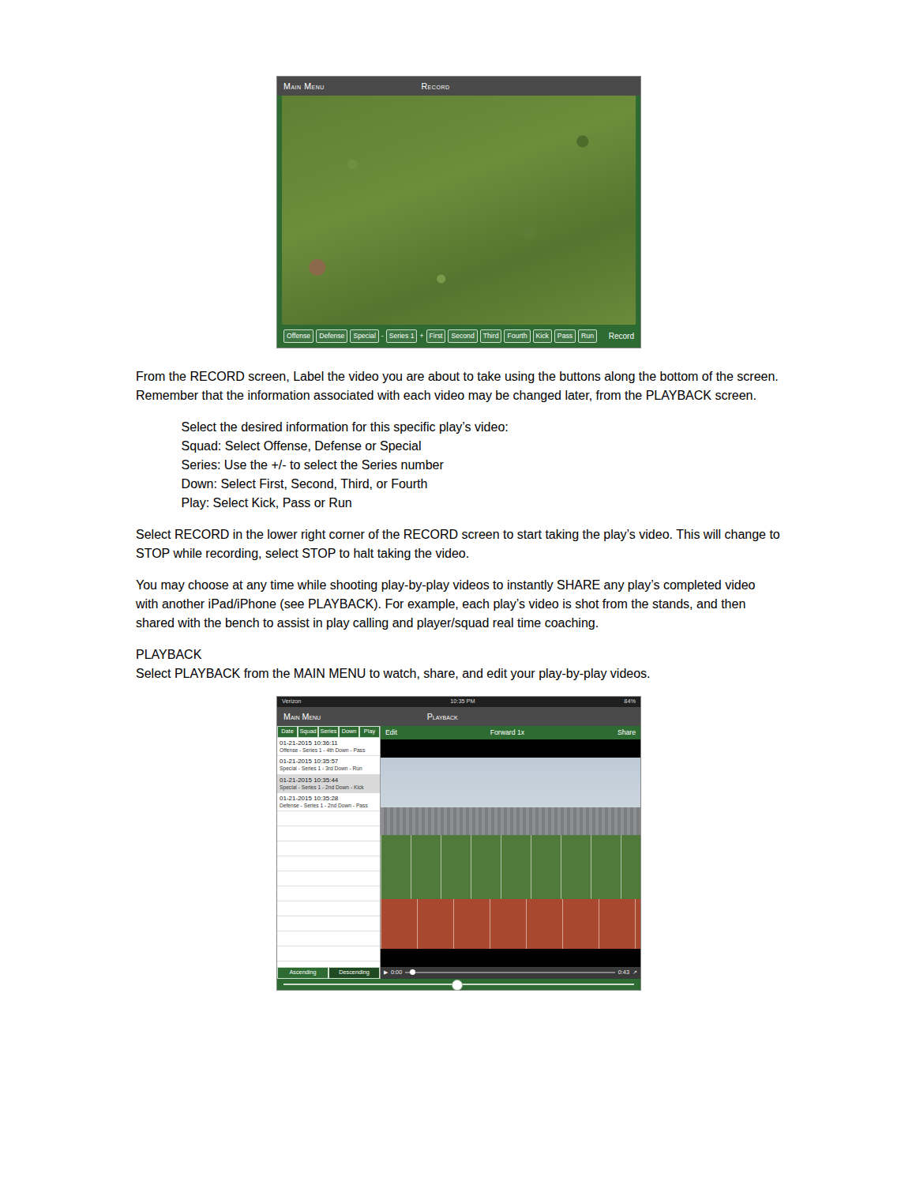Main Menu Record
Offense Defense Special - Series 1 + First Second Third Fourth Kick Pass Run Record
From the RECORD screen, Label the video you are about to take using the buttons along the bottom of the screen. Remember that the information associated with each video may be changed later, from the PLAYBACK screen.
Select the desired information for this specific play’s video:
Squad: Select Offense, Defense or Special
Series: Use the +/- to select the Series number
Down: Select First, Second, Third, or Fourth
Play: Select Kick, Pass or Run
Select RECORD in the lower right corner of the RECORD screen to start taking the play’s video. This will change to STOP while recording, select STOP to halt taking the video.
You may choose at any time while shooting play-by-play videos to instantly SHARE any play’s completed video with another iPad/iPhone (see PLAYBACK). For example, each play’s video is shot from the stands, and then shared with the bench to assist in play calling and player/squad real time coaching.
PLAYBACK
Select PLAYBACK from the MAIN MENU to watch, share, and edit your play-by-play videos.
Verizon 10:35 PM 84%
Main Menu Playback
Date Squad Series Down Play
01-21-2015 10:36:11
Offense - Series 1 - 4th Down - Pass
01-21-2015 10:35:57
Special - Series 1 - 3rd Down - Run
01-21-2015 10:35:44
Special - Series 1 - 2nd Down - Kick
01-21-2015 10:35:28
Defense - Series 1 - 2nd Down - Pass
Ascending Descending
Edit Forward 1x Share
▶ 0:00 0:43 ↗